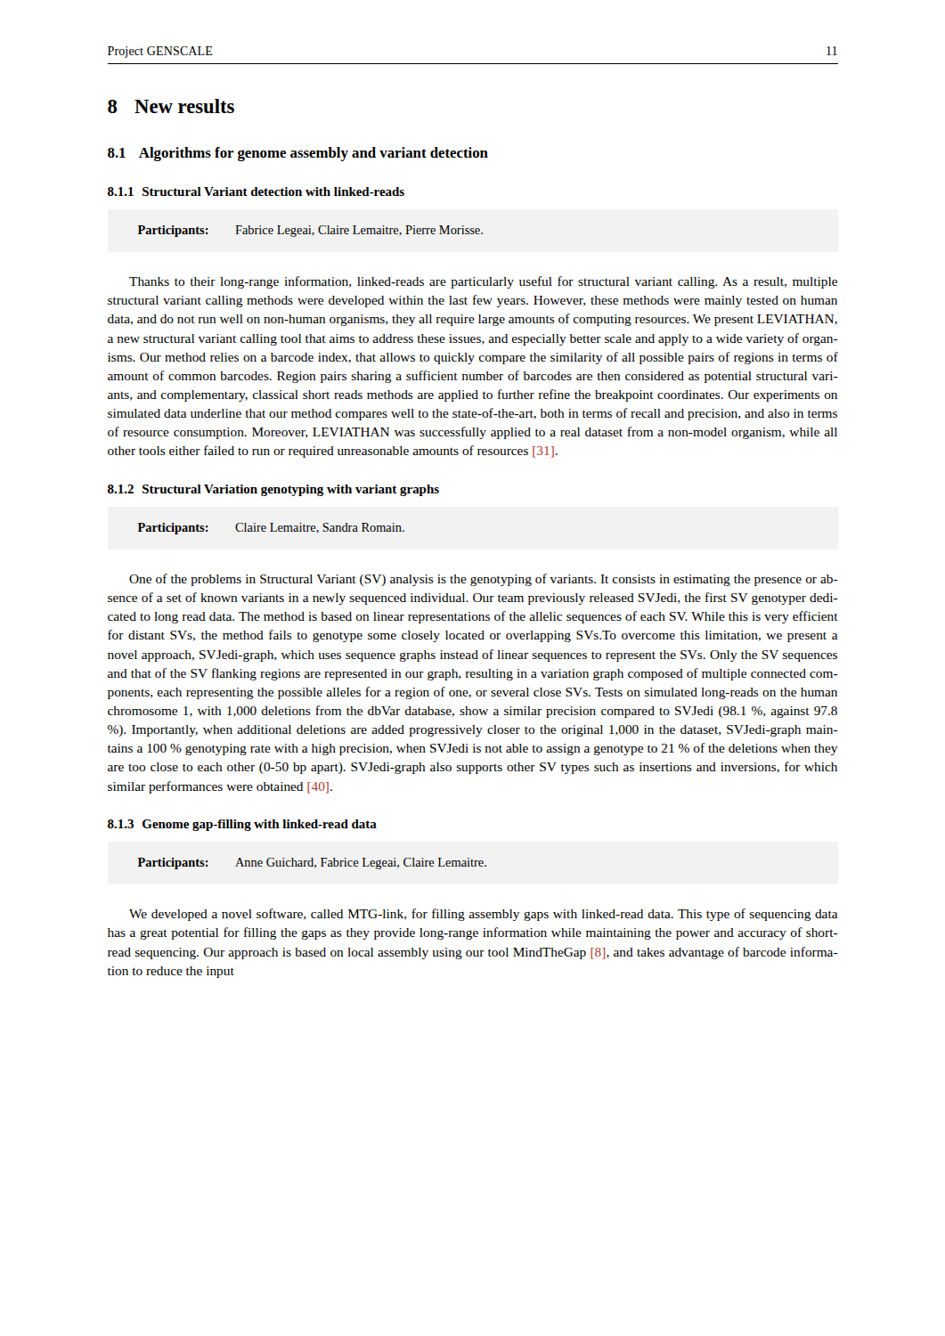Project GENSCALE 11
8 New results
8.1 Algorithms for genome assembly and variant detection
8.1.1 Structural Variant detection with linked-reads
Participants: Fabrice Legeai, Claire Lemaitre, Pierre Morisse.
Thanks to their long-range information, linked-reads are particularly useful for structural variant calling. As a result, multiple structural variant calling methods were developed within the last few years. However, these methods were mainly tested on human data, and do not run well on non-human organisms, they all require large amounts of computing resources. We present LEVIATHAN, a new structural variant calling tool that aims to address these issues, and especially better scale and apply to a wide variety of organisms. Our method relies on a barcode index, that allows to quickly compare the similarity of all possible pairs of regions in terms of amount of common barcodes. Region pairs sharing a sufficient number of barcodes are then considered as potential structural variants, and complementary, classical short reads methods are applied to further refine the breakpoint coordinates. Our experiments on simulated data underline that our method compares well to the state-of-the-art, both in terms of recall and precision, and also in terms of resource consumption. Moreover, LEVIATHAN was successfully applied to a real dataset from a non-model organism, while all other tools either failed to run or required unreasonable amounts of resources [31].
8.1.2 Structural Variation genotyping with variant graphs
Participants: Claire Lemaitre, Sandra Romain.
One of the problems in Structural Variant (SV) analysis is the genotyping of variants. It consists in estimating the presence or absence of a set of known variants in a newly sequenced individual. Our team previously released SVJedi, the first SV genotyper dedicated to long read data. The method is based on linear representations of the allelic sequences of each SV. While this is very efficient for distant SVs, the method fails to genotype some closely located or overlapping SVs.To overcome this limitation, we present a novel approach, SVJedi-graph, which uses sequence graphs instead of linear sequences to represent the SVs. Only the SV sequences and that of the SV flanking regions are represented in our graph, resulting in a variation graph composed of multiple connected components, each representing the possible alleles for a region of one, or several close SVs. Tests on simulated long-reads on the human chromosome 1, with 1,000 deletions from the dbVar database, show a similar precision compared to SVJedi (98.1 %, against 97.8 %). Importantly, when additional deletions are added progressively closer to the original 1,000 in the dataset, SVJedi-graph maintains a 100 % genotyping rate with a high precision, when SVJedi is not able to assign a genotype to 21 % of the deletions when they are too close to each other (0-50 bp apart). SVJedi-graph also supports other SV types such as insertions and inversions, for which similar performances were obtained [40].
8.1.3 Genome gap-filling with linked-read data
Participants: Anne Guichard, Fabrice Legeai, Claire Lemaitre.
We developed a novel software, called MTG-link, for filling assembly gaps with linked-read data. This type of sequencing data has a great potential for filling the gaps as they provide long-range information while maintaining the power and accuracy of short-read sequencing. Our approach is based on local assembly using our tool MindTheGap [8], and takes advantage of barcode information to reduce the input